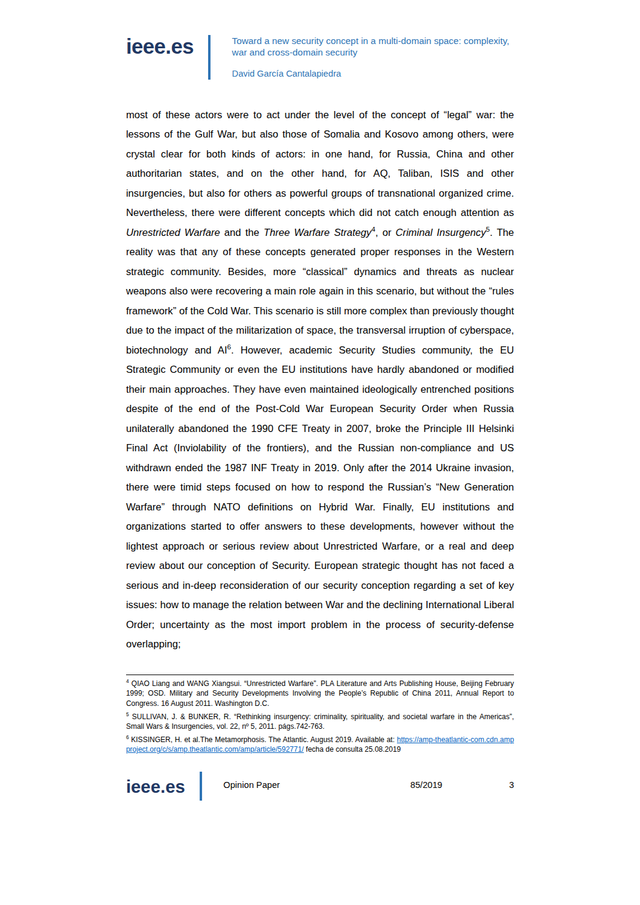ieee. es
Toward a new security concept in a multi-domain space: complexity, war and cross-domain security
David García Cantalapiedra
most of these actors were to act under the level of the concept of “legal” war: the lessons of the Gulf War, but also those of Somalia and Kosovo among others, were crystal clear for both kinds of actors: in one hand, for Russia, China and other authoritarian states, and on the other hand, for AQ, Taliban, ISIS and other insurgencies, but also for others as powerful groups of transnational organized crime. Nevertheless, there were different concepts which did not catch enough attention as Unrestricted Warfare and the Three Warfare Strategy4, or Criminal Insurgency5. The reality was that any of these concepts generated proper responses in the Western strategic community. Besides, more “classical” dynamics and threats as nuclear weapons also were recovering a main role again in this scenario, but without the “rules framework” of the Cold War. This scenario is still more complex than previously thought due to the impact of the militarization of space, the transversal irruption of cyberspace, biotechnology and AI6. However, academic Security Studies community, the EU Strategic Community or even the EU institutions have hardly abandoned or modified their main approaches. They have even maintained ideologically entrenched positions despite of the end of the Post-Cold War European Security Order when Russia unilaterally abandoned the 1990 CFE Treaty in 2007, broke the Principle III Helsinki Final Act (Inviolability of the frontiers), and the Russian non-compliance and US withdrawn ended the 1987 INF Treaty in 2019. Only after the 2014 Ukraine invasion, there were timid steps focused on how to respond the Russian’s “New Generation Warfare” through NATO definitions on Hybrid War. Finally, EU institutions and organizations started to offer answers to these developments, however without the lightest approach or serious review about Unrestricted Warfare, or a real and deep review about our conception of Security. European strategic thought has not faced a serious and in-deep reconsideration of our security conception regarding a set of key issues: how to manage the relation between War and the declining International Liberal Order; uncertainty as the most import problem in the process of security-defense overlapping;
4 QIAO Liang and WANG Xiangsui. “Unrestricted Warfare”. PLA Literature and Arts Publishing House, Beijing February 1999; OSD. Military and Security Developments Involving the People’s Republic of China 2011, Annual Report to Congress. 16 August 2011. Washington D.C.
5 SULLIVAN, J. & BUNKER, R. “Rethinking insurgency: criminality, spirituality, and societal warfare in the Americas”, Small Wars & Insurgencies, vol. 22, nº 5, 2011. págs.742-763.
6 KISSINGER, H. et al.The Metamorphosis. The Atlantic. August 2019. Available at: https://amp-theatlantic-com.cdn.ampproject.org/c/s/amp.theatlantic.com/amp/article/592771/ fecha de consulta 25.08.2019
ieee. es
Opinion Paper
85/2019
3